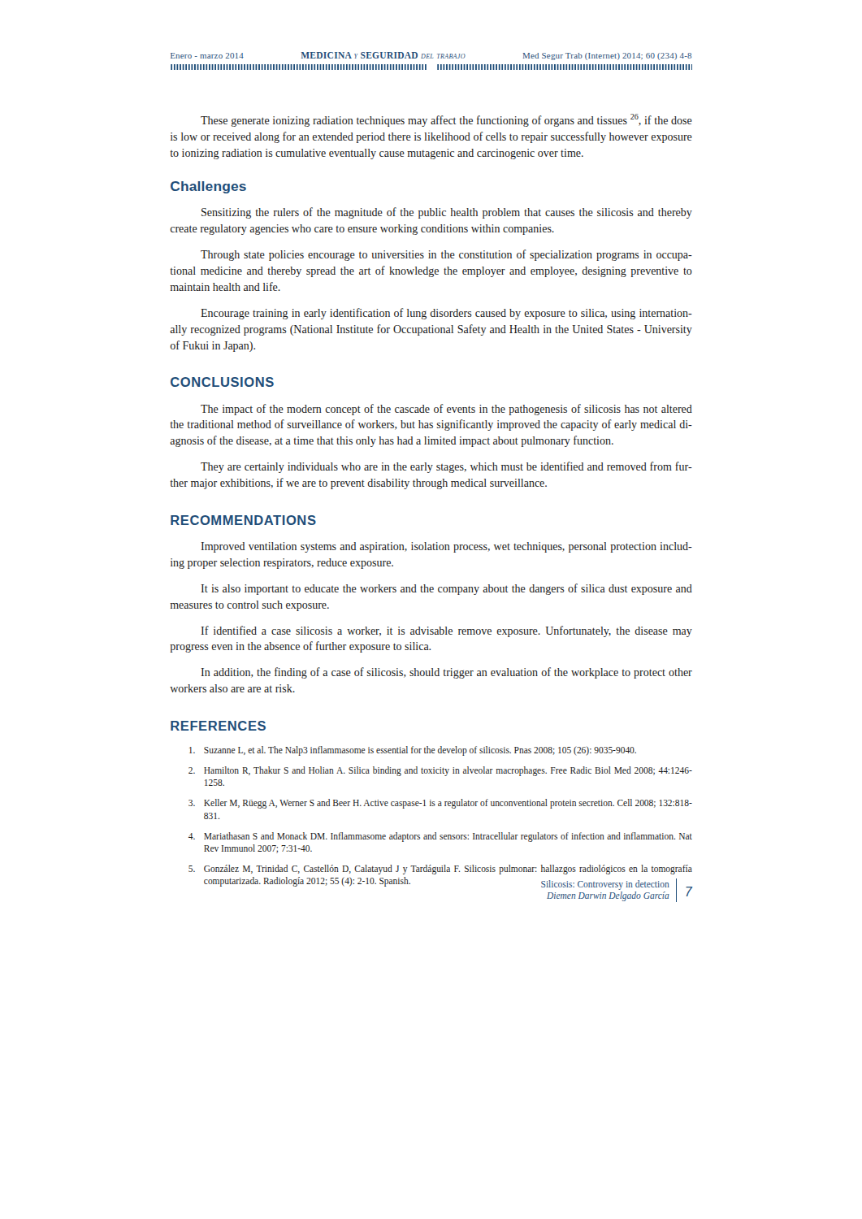Enero - marzo 2014
MEDICINA y SEGURIDAD del trabajo
Med Segur Trab (Internet) 2014; 60 (234) 4-8
These generate ionizing radiation techniques may affect the functioning of organs and tissues 26, if the dose is low or received along for an extended period there is likelihood of cells to repair successfully however exposure to ionizing radiation is cumulative eventually cause mutagenic and carcinogenic over time.
Challenges
Sensitizing the rulers of the magnitude of the public health problem that causes the silicosis and thereby create regulatory agencies who care to ensure working conditions within companies.
Through state policies encourage to universities in the constitution of specialization programs in occupational medicine and thereby spread the art of knowledge the employer and employee, designing preventive to maintain health and life.
Encourage training in early identification of lung disorders caused by exposure to silica, using internationally recognized programs (National Institute for Occupational Safety and Health in the United States - University of Fukui in Japan).
Conclusions
The impact of the modern concept of the cascade of events in the pathogenesis of silicosis has not altered the traditional method of surveillance of workers, but has significantly improved the capacity of early medical diagnosis of the disease, at a time that this only has had a limited impact about pulmonary function.
They are certainly individuals who are in the early stages, which must be identified and removed from further major exhibitions, if we are to prevent disability through medical surveillance.
Recommendations
Improved ventilation systems and aspiration, isolation process, wet techniques, personal protection including proper selection respirators, reduce exposure.
It is also important to educate the workers and the company about the dangers of silica dust exposure and measures to control such exposure.
If identified a case silicosis a worker, it is advisable remove exposure. Unfortunately, the disease may progress even in the absence of further exposure to silica.
In addition, the finding of a case of silicosis, should trigger an evaluation of the workplace to protect other workers also are are at risk.
References
Suzanne L, et al. The Nalp3 inflammasome is essential for the develop of silicosis. Pnas 2008; 105 (26): 9035-9040.
Hamilton R, Thakur S and Holian A. Silica binding and toxicity in alveolar macrophages. Free Radic Biol Med 2008; 44:1246-1258.
Keller M, Rüegg A, Werner S and Beer H. Active caspase-1 is a regulator of unconventional protein secretion. Cell 2008; 132:818-831.
Mariathasan S and Monack DM. Inflammasome adaptors and sensors: Intracellular regulators of infection and inflammation. Nat Rev Immunol 2007; 7:31-40.
González M, Trinidad C, Castellón D, Calatayud J y Tardáguila F. Silicosis pulmonar: hallazgos radiológicos en la tomografía computarizada. Radiología 2012; 55 (4): 2-10. Spanish.
Silicosis: Controversy in detection
Diemen Darwin Delgado García
7